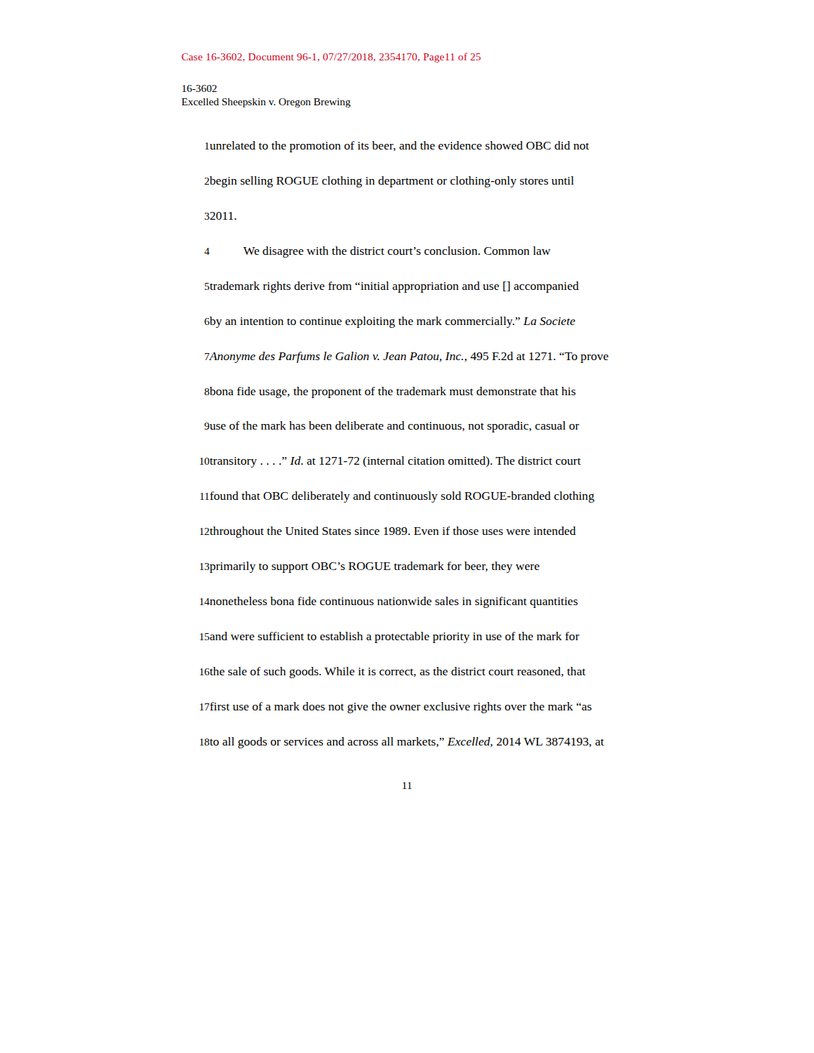Case 16-3602, Document 96-1, 07/27/2018, 2354170, Page11 of 25
16-3602 Excelled Sheepskin v. Oregon Brewing
| 1 | unrelated to the promotion of its beer, and the evidence showed OBC did not |
| 2 | begin selling ROGUE clothing in department or clothing-only stores until |
| 3 | 2011. |
| 4 | We disagree with the district court’s conclusion. Common law |
| 5 | trademark rights derive from “initial appropriation and use [] accompanied |
| 6 | by an intention to continue exploiting the mark commercially.” La Societe |
| 7 | Anonyme des Parfums le Galion v. Jean Patou, Inc. , 495 F.2d at 1271. “To prove |
| 8 | bona fide usage, the proponent of the trademark must demonstrate that his |
| 9 | use of the mark has been deliberate and continuous, not sporadic, casual or |
| 10 | transitory . . . .” Id . at 1271-72 (internal citation omitted). The district court |
| 11 | found that OBC deliberately and continuously sold ROGUE-branded clothing |
| 12 | throughout the United States since 1989. Even if those uses were intended |
| 13 | primarily to support OBC’s ROGUE trademark for beer, they were |
| 14 | nonetheless bona fide continuous nationwide sales in significant quantities |
| 15 | and were sufficient to establish a protectable priority in use of the mark for |
| 16 | the sale of such goods. While it is correct, as the district court reasoned, that |
| 17 | first use of a mark does not give the owner exclusive rights over the mark “as |
| 18 | to all goods or services and across all markets,” Excelled , 2014 WL 3874193, at |
11